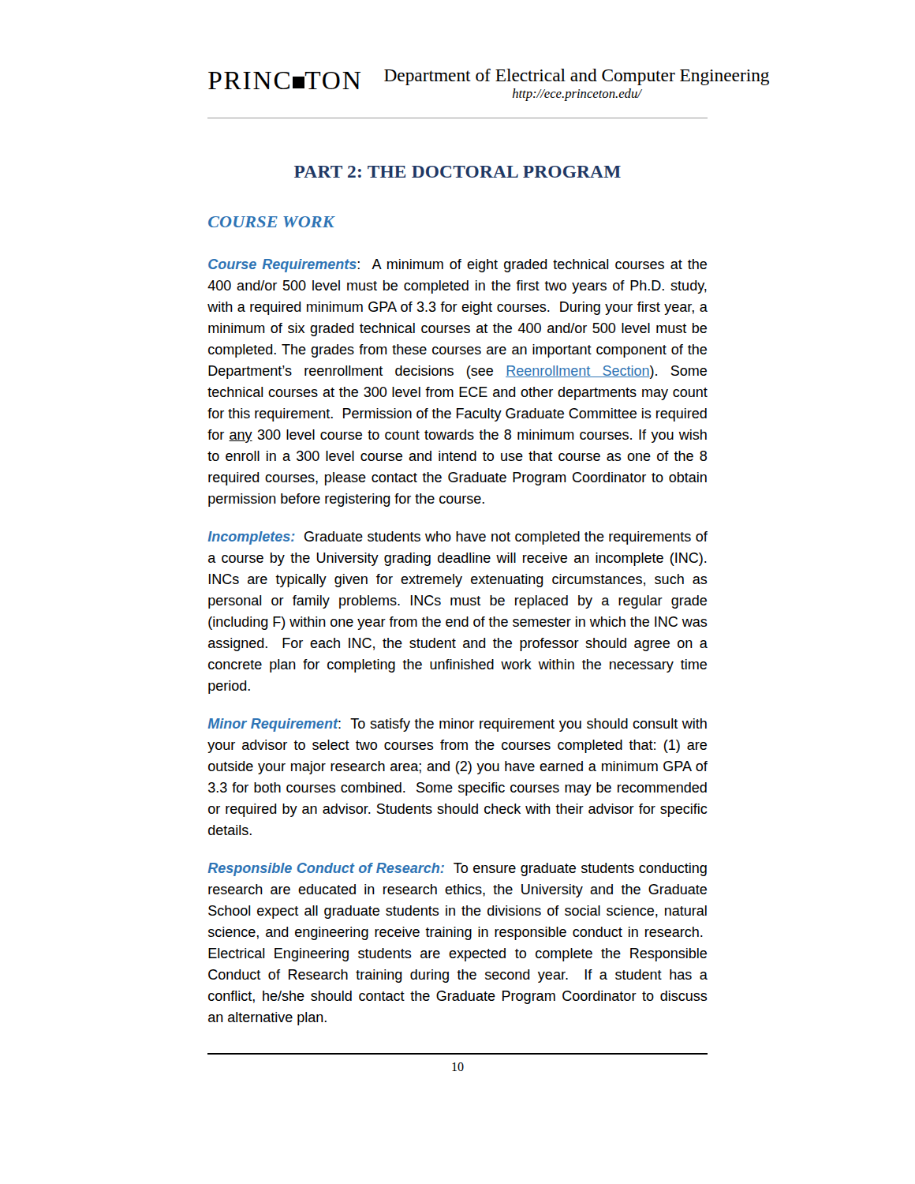PRINC TON
Department of Electrical and Computer Engineering
http://ece.princeton.edu/
PART 2: THE DOCTORAL PROGRAM
COURSE WORK
Course Requirements: A minimum of eight graded technical courses at the 400 and/or 500 level must be completed in the first two years of Ph.D. study, with a required minimum GPA of 3.3 for eight courses. During your first year, a minimum of six graded technical courses at the 400 and/or 500 level must be completed. The grades from these courses are an important component of the Department’s reenrollment decisions (see Reenrollment Section). Some technical courses at the 300 level from ECE and other departments may count for this requirement. Permission of the Faculty Graduate Committee is required for any 300 level course to count towards the 8 minimum courses. If you wish to enroll in a 300 level course and intend to use that course as one of the 8 required courses, please contact the Graduate Program Coordinator to obtain permission before registering for the course.
Incompletes: Graduate students who have not completed the requirements of a course by the University grading deadline will receive an incomplete (INC). INCs are typically given for extremely extenuating circumstances, such as personal or family problems. INCs must be replaced by a regular grade (including F) within one year from the end of the semester in which the INC was assigned. For each INC, the student and the professor should agree on a concrete plan for completing the unfinished work within the necessary time period.
Minor Requirement: To satisfy the minor requirement you should consult with your advisor to select two courses from the courses completed that: (1) are outside your major research area; and (2) you have earned a minimum GPA of 3.3 for both courses combined. Some specific courses may be recommended or required by an advisor. Students should check with their advisor for specific details.
Responsible Conduct of Research: To ensure graduate students conducting research are educated in research ethics, the University and the Graduate School expect all graduate students in the divisions of social science, natural science, and engineering receive training in responsible conduct in research. Electrical Engineering students are expected to complete the Responsible Conduct of Research training during the second year. If a student has a conflict, he/she should contact the Graduate Program Coordinator to discuss an alternative plan.
10